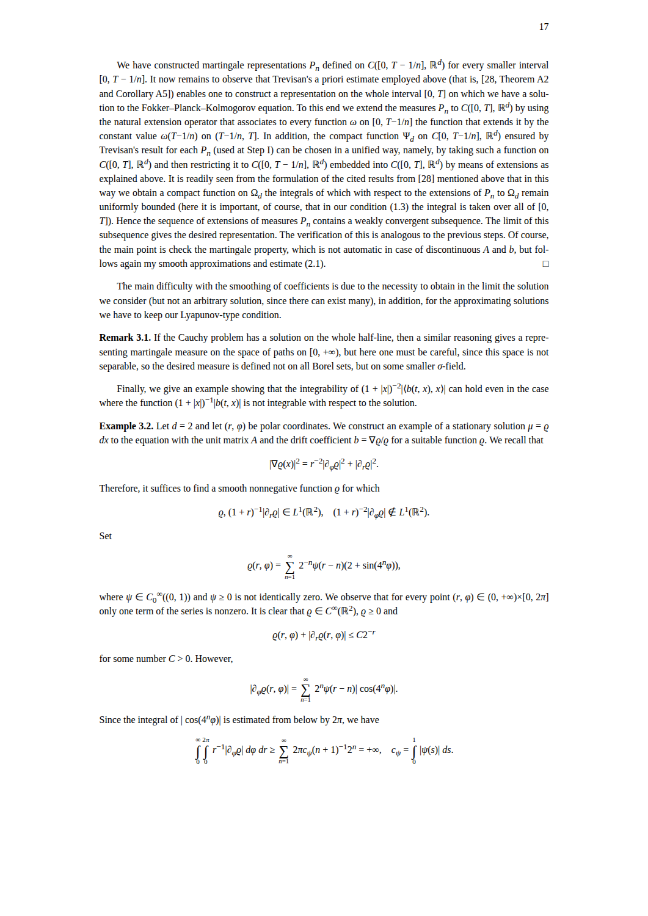17
We have constructed martingale representations Pn defined on C([0, T − 1/n], ℝd) for every smaller interval [0, T − 1/n]. It now remains to observe that Trevisan's a priori estimate employed above (that is, [28, Theorem A2 and Corollary A5]) enables one to construct a representation on the whole interval [0, T] on which we have a solution to the Fokker–Planck–Kolmogorov equation. To this end we extend the measures Pn to C([0, T], ℝd) by using the natural extension operator that associates to every function ω on [0, T−1/n] the function that extends it by the constant value ω(T−1/n) on (T−1/n, T]. In addition, the compact function Ψd on C[0, T−1/n], ℝd) ensured by Trevisan's result for each Pn (used at Step I) can be chosen in a unified way, namely, by taking such a function on C([0, T], ℝd) and then restricting it to C([0, T − 1/n], ℝd) embedded into C([0, T], ℝd) by means of extensions as explained above. It is readily seen from the formulation of the cited results from [28] mentioned above that in this way we obtain a compact function on Ωd the integrals of which with respect to the extensions of Pn to Ωd remain uniformly bounded (here it is important, of course, that in our condition (1.3) the integral is taken over all of [0, T]). Hence the sequence of extensions of measures Pn contains a weakly convergent subsequence. The limit of this subsequence gives the desired representation. The verification of this is analogous to the previous steps. Of course, the main point is check the martingale property, which is not automatic in case of discontinuous A and b, but follows again my smooth approximations and estimate (2.1). □
The main difficulty with the smoothing of coefficients is due to the necessity to obtain in the limit the solution we consider (but not an arbitrary solution, since there can exist many), in addition, for the approximating solutions we have to keep our Lyapunov-type condition.
Remark 3.1. If the Cauchy problem has a solution on the whole half-line, then a similar reasoning gives a representing martingale measure on the space of paths on [0, +∞), but here one must be careful, since this space is not separable, so the desired measure is defined not on all Borel sets, but on some smaller σ-field.
Finally, we give an example showing that the integrability of (1 + |x|)−2|⟨b(t, x), x⟩| can hold even in the case where the function (1 + |x|)−1|b(t, x)| is not integrable with respect to the solution.
Example 3.2. Let d = 2 and let (r, φ) be polar coordinates. We construct an example of a stationary solution μ = ϱ dx to the equation with the unit matrix A and the drift coefficient b = ∇ϱ/ϱ for a suitable function ϱ. We recall that
|∇ϱ(x)|2 = r−2|∂φϱ|2 + |∂rϱ|2.
Therefore, it suffices to find a smooth nonnegative function ϱ for which
ϱ, (1 + r)−1|∂rϱ| ∈ L1(ℝ2), (1 + r)−2|∂φϱ| ∉ L1(ℝ2).
Set
ϱ(r, φ) = ∞∑n=1 2−nψ(r − n)(2 + sin(4nφ)),
where ψ ∈ C0∞((0, 1)) and ψ ≥ 0 is not identically zero. We observe that for every point (r, φ) ∈ (0, +∞)×[0, 2π] only one term of the series is nonzero. It is clear that ϱ ∈ C∞(ℝ2), ϱ ≥ 0 and
ϱ(r, φ) + |∂rϱ(r, φ)| ≤ C2−r
for some number C > 0. However,
|∂φϱ(r, φ)| = ∞∑n=1 2nψ(r − n)| cos(4nφ)|.
Since the integral of | cos(4nφ)| is estimated from below by 2π, we have
∞∫02π∫0 r−1|∂φϱ| dφ dr ≥ ∞∑n=1 2πcψ(n + 1)−12n = +∞, cψ = 1∫0 |ψ(s)| ds.